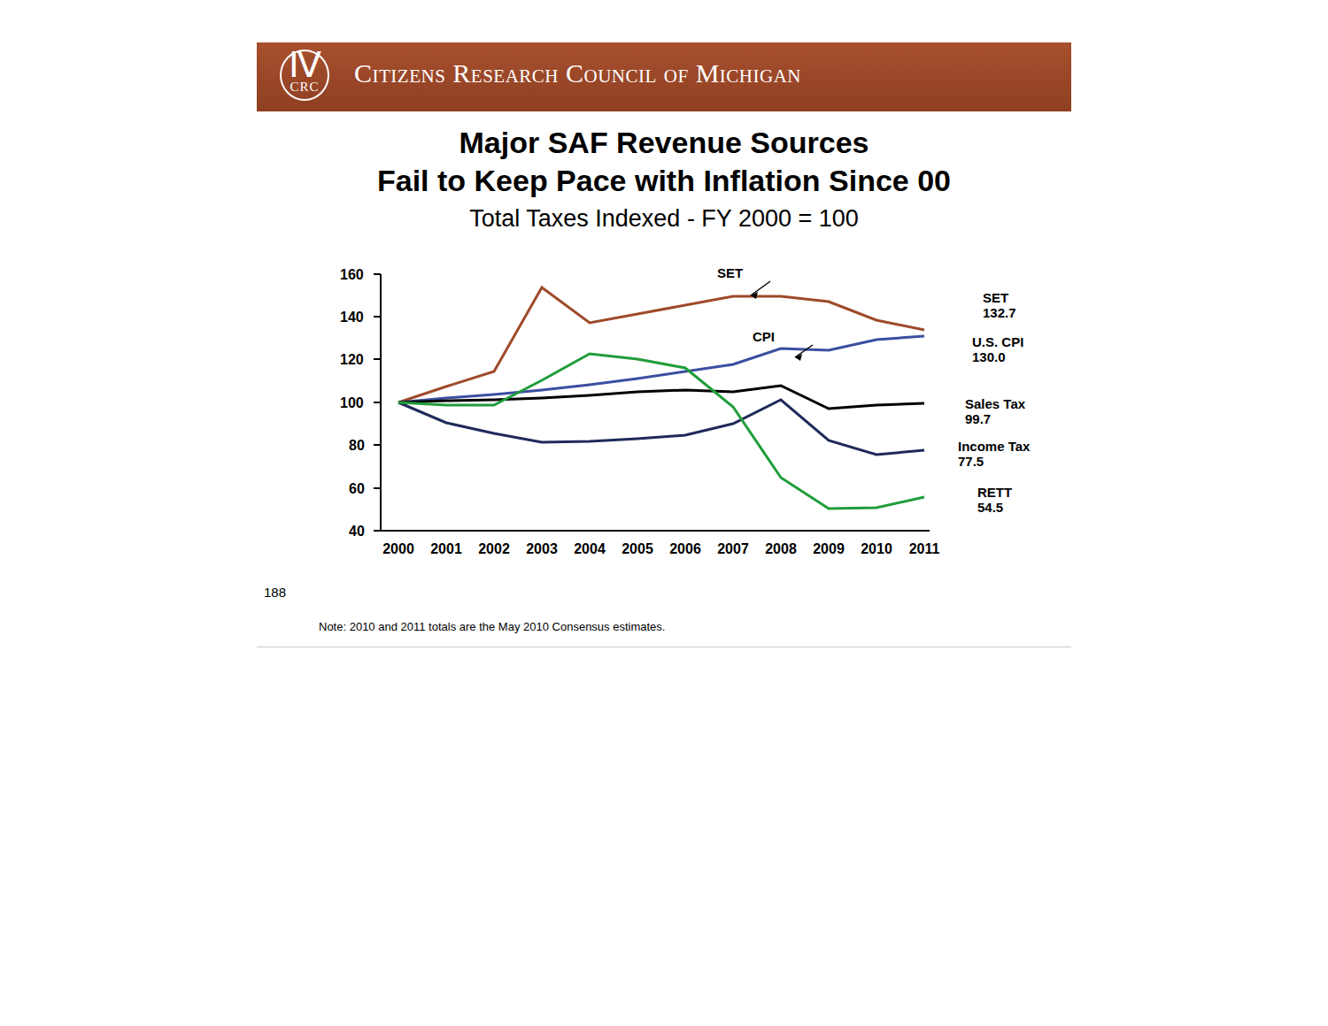Ⅳ CRC
Citizens Research Council of Michigan
Major SAF Revenue Sources
Fail to Keep Pace with Inflation Since 00
Total Taxes Indexed - FY 2000 = 100
SET
CPI
160 140 120 100 80 60 40 2000 2001 2002 2003 2004 2005 2006 2007 2008 2009 2010 2011
SET
132.7
U.S. CPI
130.0
Sales Tax
99.7
Income Tax
77.5
RETT
54.5
188
Note: 2010 and 2011 totals are the May 2010 Consensus estimates.